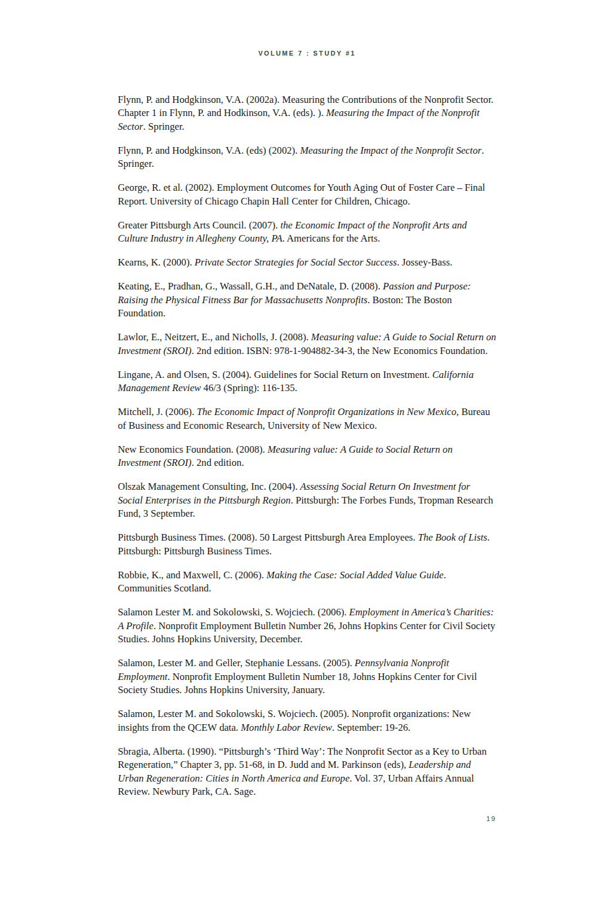Volume 7 : Study #1
Flynn, P. and Hodgkinson, V.A. (2002a). Measuring the Contributions of the Nonprofit Sector. Chapter 1 in Flynn, P. and Hodkinson, V.A. (eds). ). Measuring the Impact of the Nonprofit Sector. Springer.
Flynn, P. and Hodgkinson, V.A. (eds) (2002). Measuring the Impact of the Nonprofit Sector. Springer.
George, R. et al. (2002). Employment Outcomes for Youth Aging Out of Foster Care – Final Report. University of Chicago Chapin Hall Center for Children, Chicago.
Greater Pittsburgh Arts Council. (2007). the Economic Impact of the Nonprofit Arts and Culture Industry in Allegheny County, PA. Americans for the Arts.
Kearns, K. (2000). Private Sector Strategies for Social Sector Success. Jossey-Bass.
Keating, E., Pradhan, G., Wassall, G.H., and DeNatale, D. (2008). Passion and Purpose: Raising the Physical Fitness Bar for Massachusetts Nonprofits. Boston: The Boston Foundation.
Lawlor, E., Neitzert, E., and Nicholls, J. (2008). Measuring value: A Guide to Social Return on Investment (SROI). 2nd edition. ISBN: 978-1-904882-34-3, the New Economics Foundation.
Lingane, A. and Olsen, S. (2004). Guidelines for Social Return on Investment. California Management Review 46/3 (Spring): 116-135.
Mitchell, J. (2006). The Economic Impact of Nonprofit Organizations in New Mexico, Bureau of Business and Economic Research, University of New Mexico.
New Economics Foundation. (2008). Measuring value: A Guide to Social Return on Investment (SROI). 2nd edition.
Olszak Management Consulting, Inc. (2004). Assessing Social Return On Investment for Social Enterprises in the Pittsburgh Region. Pittsburgh: The Forbes Funds, Tropman Research Fund, 3 September.
Pittsburgh Business Times. (2008). 50 Largest Pittsburgh Area Employees. The Book of Lists. Pittsburgh: Pittsburgh Business Times.
Robbie, K., and Maxwell, C. (2006). Making the Case: Social Added Value Guide. Communities Scotland.
Salamon Lester M. and Sokolowski, S. Wojciech. (2006). Employment in America’s Charities: A Profile. Nonprofit Employment Bulletin Number 26, Johns Hopkins Center for Civil Society Studies. Johns Hopkins University, December.
Salamon, Lester M. and Geller, Stephanie Lessans. (2005). Pennsylvania Nonprofit Employment. Nonprofit Employment Bulletin Number 18, Johns Hopkins Center for Civil Society Studies. Johns Hopkins University, January.
Salamon, Lester M. and Sokolowski, S. Wojciech. (2005). Nonprofit organizations: New insights from the QCEW data. Monthly Labor Review. September: 19-26.
Sbragia, Alberta. (1990). “Pittsburgh’s ‘Third Way’: The Nonprofit Sector as a Key to Urban Regeneration,” Chapter 3, pp. 51-68, in D. Judd and M. Parkinson (eds), Leadership and Urban Regeneration: Cities in North America and Europe. Vol. 37, Urban Affairs Annual Review. Newbury Park, CA. Sage.
19